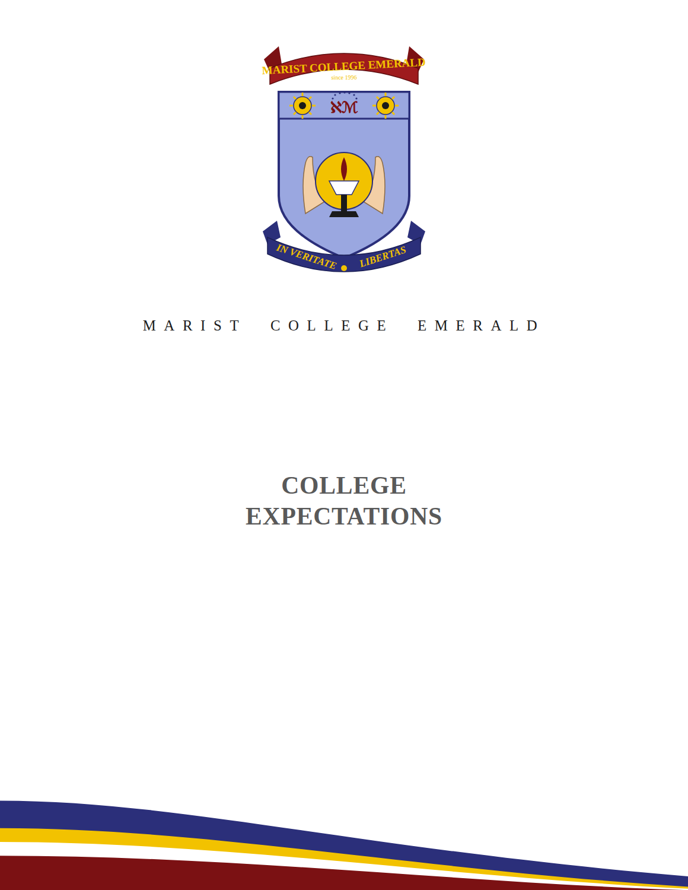MARIST COLLEGE EMERALD since 1996 ℵℳ IN VERITATE LIBERTAS
MARIST COLLEGE EMERALD
COLLEGE
EXPECTATIONS